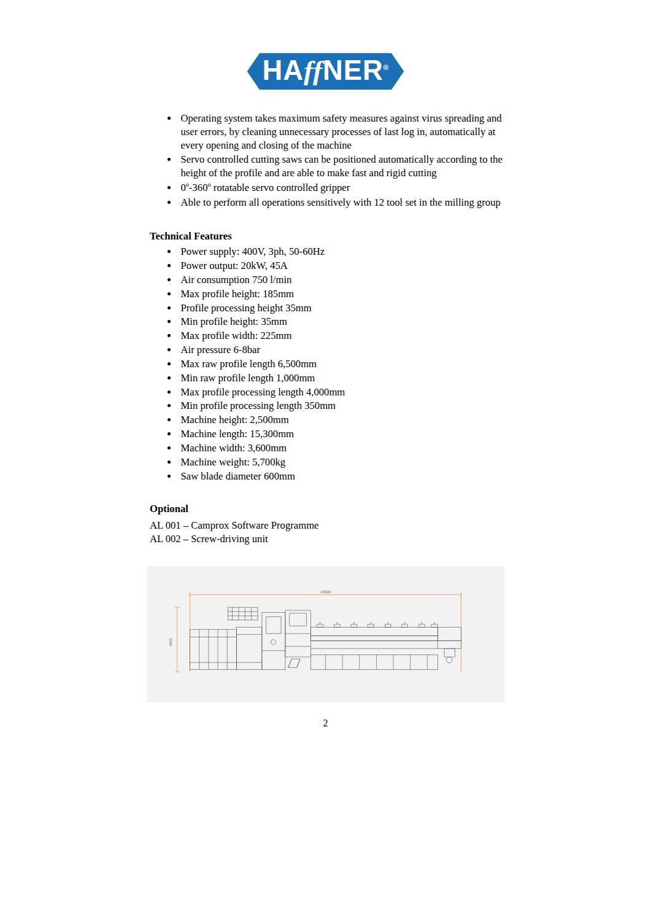HAff NER®
Operating system takes maximum safety measures against virus spreading and user errors, by cleaning unnecessary processes of last log in, automatically at every opening and closing of the machine
Servo controlled cutting saws can be positioned automatically according to the height of the profile and are able to make fast and rigid cutting
0o-360o rotatable servo controlled gripper
Able to perform all operations sensitively with 12 tool set in the milling group
Technical Features
Power supply: 400V, 3ph, 50-60Hz
Power output: 20kW, 45A
Air consumption 750 l/min
Max profile height: 185mm
Profile processing height 35mm
Min profile height: 35mm
Max profile width: 225mm
Air pressure 6-8bar
Max raw profile length 6,500mm
Min raw profile length 1,000mm
Max profile processing length 4,000mm
Min profile processing length 350mm
Machine height: 2,500mm
Machine length: 15,300mm
Machine width: 3,600mm
Machine weight: 5,700kg
Saw blade diameter 600mm
Optional
AL 001 – Camprox Software Programme
AL 002 – Screw-driving unit
15300 3600
2